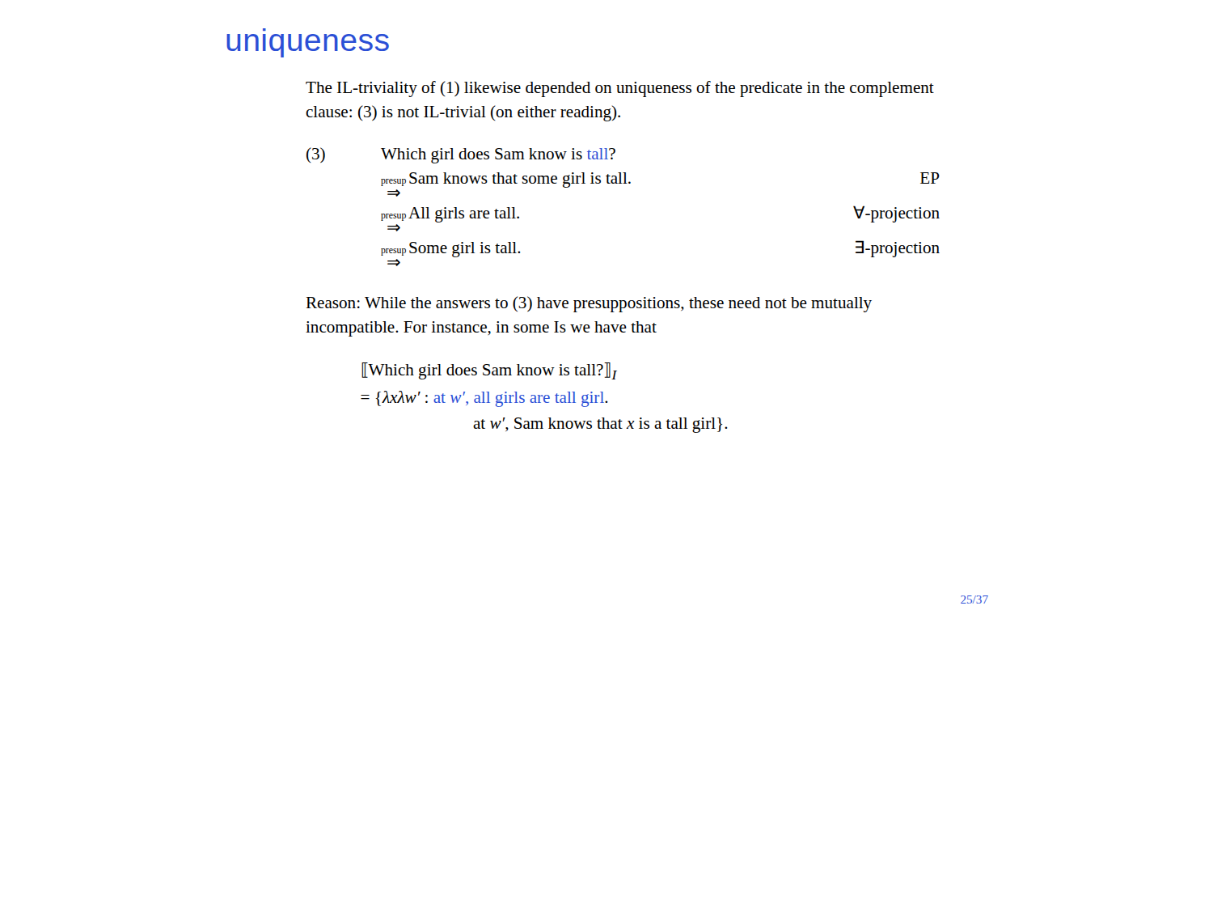uniqueness
The IL-triviality of (1) likewise depended on uniqueness of the predicate in the complement clause: (3) is not IL-trivial (on either reading).
(3)
Which girl does Sam know is tall?
presup⇒ Sam knows that some girl is tall.
EP
presup⇒ All girls are tall.
∀-projection
presup⇒ Some girl is tall.
∃-projection
Reason: While the answers to (3) have presuppositions, these need not be mutually incompatible. For instance, in some Is we have that
⟦Which girl does Sam know is tall?⟧I
= {λxλw′ : at w′, all girls are tall girl.
at w′, Sam knows that x is a tall girl}.
25/37